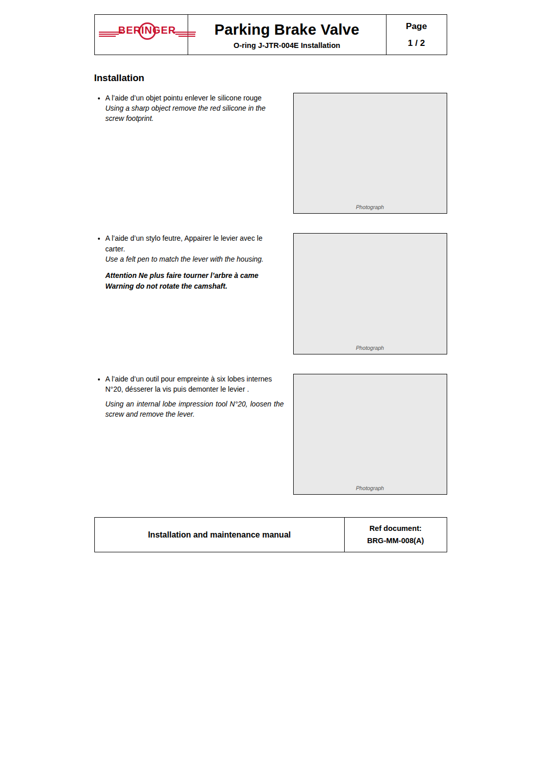| BERINGER | Parking Brake Valve O-ring J-JTR-004E Installation | Page 1 / 2 |
Installation
A l’aide d’un objet pointu enlever le silicone rouge
Using a sharp object remove the red silicone in the screw footprint.
Photograph
A l’aide d’un stylo feutre, Appairer le levier avec le carter.
Use a felt pen to match the lever with the housing.
Attention Ne plus faire tourner l’arbre à came
Warning do not rotate the camshaft.
Photograph
A l’aide d’un outil pour empreinte à six lobes internes N°20, désserer la vis puis demonter le levier . Using an internal lobe impression tool N°20, loosen the screw and remove the lever.
Photograph
| Installation and maintenance manual | Ref document: BRG-MM-008(A) |